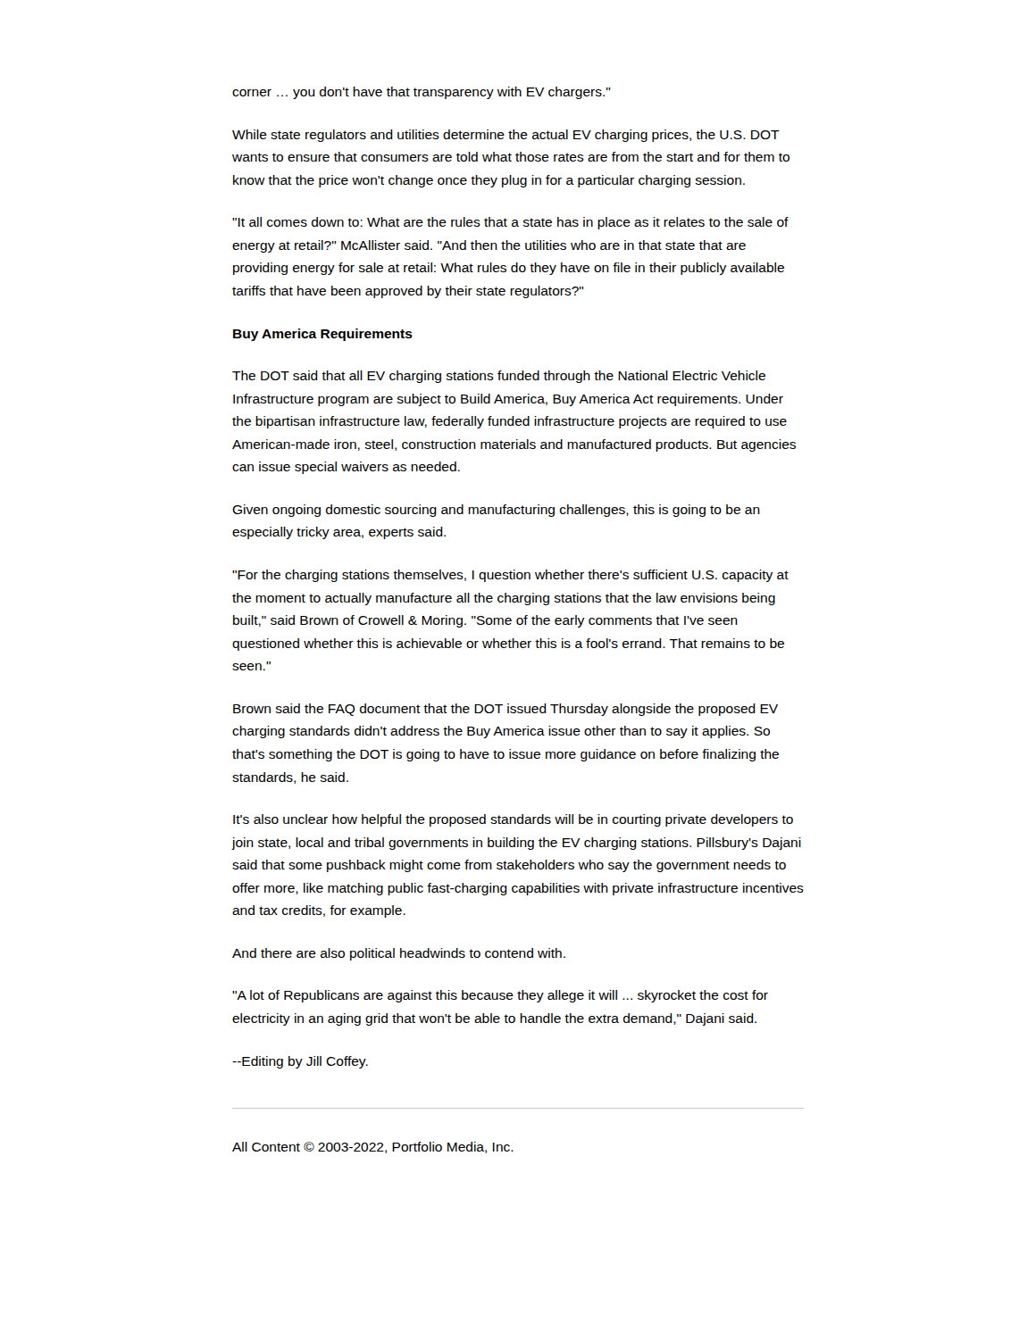corner … you don't have that transparency with EV chargers."
While state regulators and utilities determine the actual EV charging prices, the U.S. DOT wants to ensure that consumers are told what those rates are from the start and for them to know that the price won't change once they plug in for a particular charging session.
"It all comes down to: What are the rules that a state has in place as it relates to the sale of energy at retail?" McAllister said. "And then the utilities who are in that state that are providing energy for sale at retail: What rules do they have on file in their publicly available tariffs that have been approved by their state regulators?"
Buy America Requirements
The DOT said that all EV charging stations funded through the National Electric Vehicle Infrastructure program are subject to Build America, Buy America Act requirements. Under the bipartisan infrastructure law, federally funded infrastructure projects are required to use American-made iron, steel, construction materials and manufactured products. But agencies can issue special waivers as needed.
Given ongoing domestic sourcing and manufacturing challenges, this is going to be an especially tricky area, experts said.
"For the charging stations themselves, I question whether there's sufficient U.S. capacity at the moment to actually manufacture all the charging stations that the law envisions being built," said Brown of Crowell & Moring. "Some of the early comments that I've seen questioned whether this is achievable or whether this is a fool's errand. That remains to be seen."
Brown said the FAQ document that the DOT issued Thursday alongside the proposed EV charging standards didn't address the Buy America issue other than to say it applies. So that's something the DOT is going to have to issue more guidance on before finalizing the standards, he said.
It's also unclear how helpful the proposed standards will be in courting private developers to join state, local and tribal governments in building the EV charging stations. Pillsbury's Dajani said that some pushback might come from stakeholders who say the government needs to offer more, like matching public fast-charging capabilities with private infrastructure incentives and tax credits, for example.
And there are also political headwinds to contend with.
"A lot of Republicans are against this because they allege it will ... skyrocket the cost for electricity in an aging grid that won't be able to handle the extra demand," Dajani said.
--Editing by Jill Coffey.
All Content © 2003-2022, Portfolio Media, Inc.